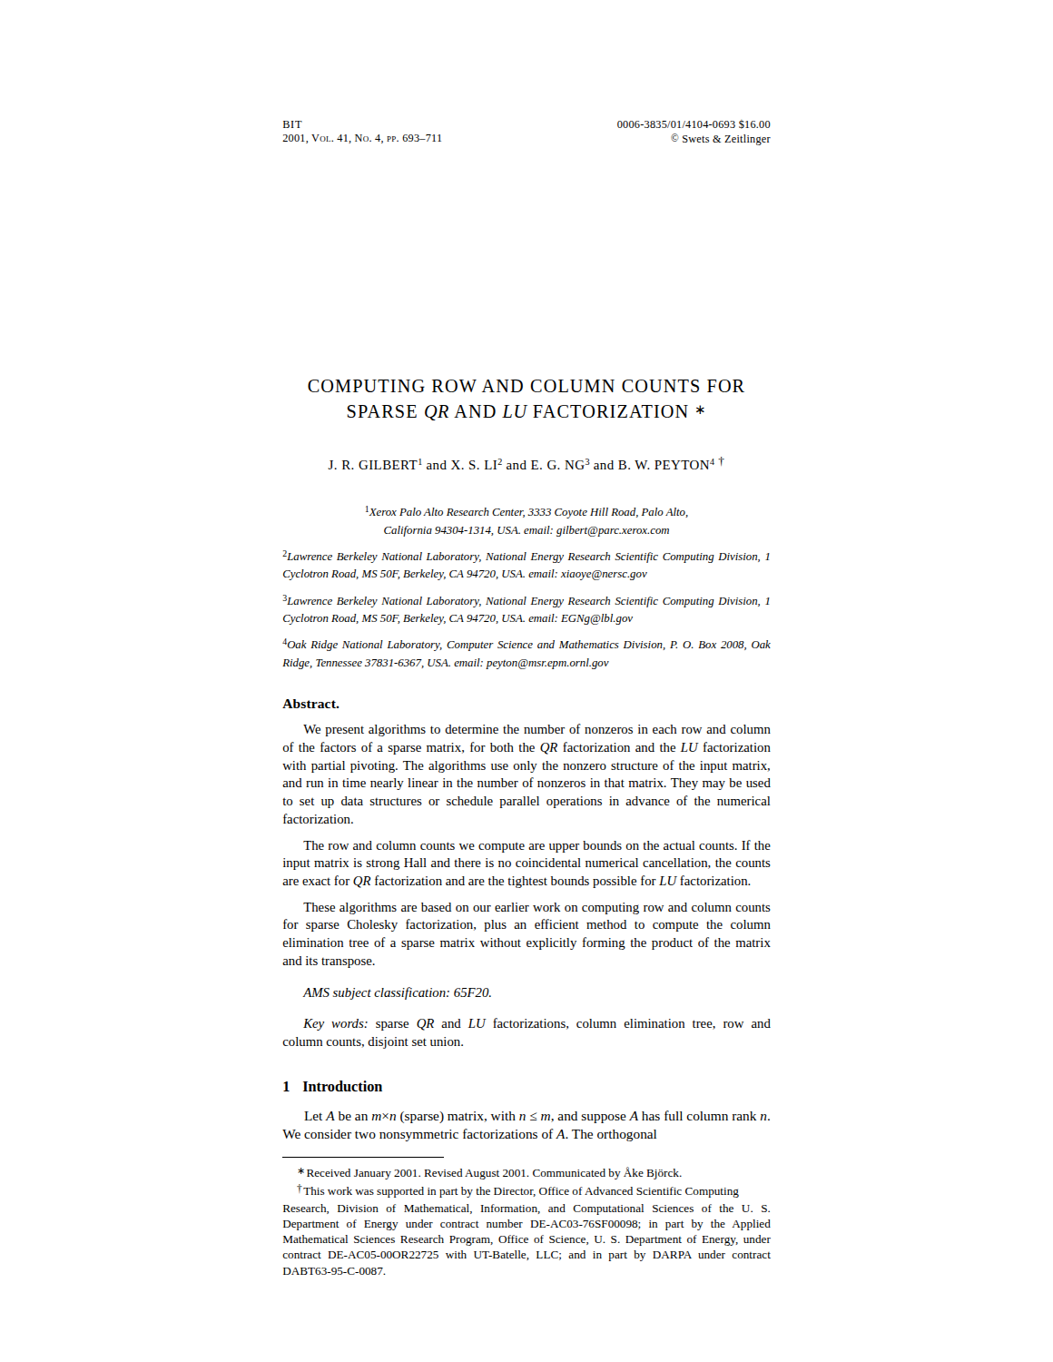| BIT 2001, Vol. 41, No. 4, pp. 693–711 | 0006-3835/01/4104-0693 $16.00 © Swets & Zeitlinger |
COMPUTING ROW AND COLUMN COUNTS FOR
SPARSE QR AND LU FACTORIZATION ∗
J. R. GILBERT1 and X. S. LI2 and E. G. NG3 and B. W. PEYTON4 †
1Xerox Palo Alto Research Center, 3333 Coyote Hill Road, Palo Alto,
California 94304-1314, USA. email: gilbert@parc.xerox.com
2Lawrence Berkeley National Laboratory, National Energy Research Scientific Computing Division, 1 Cyclotron Road, MS 50F, Berkeley, CA 94720, USA. email: xiaoye@nersc.gov
3Lawrence Berkeley National Laboratory, National Energy Research Scientific Computing Division, 1 Cyclotron Road, MS 50F, Berkeley, CA 94720, USA. email: EGNg@lbl.gov
4Oak Ridge National Laboratory, Computer Science and Mathematics Division, P. O. Box 2008, Oak Ridge, Tennessee 37831-6367, USA. email: peyton@msr.epm.ornl.gov
Abstract.
We present algorithms to determine the number of nonzeros in each row and column of the factors of a sparse matrix, for both the QR factorization and the LU factorization with partial pivoting. The algorithms use only the nonzero structure of the input matrix, and run in time nearly linear in the number of nonzeros in that matrix. They may be used to set up data structures or schedule parallel operations in advance of the numerical factorization.
The row and column counts we compute are upper bounds on the actual counts. If the input matrix is strong Hall and there is no coincidental numerical cancellation, the counts are exact for QR factorization and are the tightest bounds possible for LU factorization.
These algorithms are based on our earlier work on computing row and column counts for sparse Cholesky factorization, plus an efficient method to compute the column elimination tree of a sparse matrix without explicitly forming the product of the matrix and its transpose.
AMS subject classification: 65F20.
Key words: sparse QR and LU factorizations, column elimination tree, row and column counts, disjoint set union.
1 Introduction
Let A be an m×n (sparse) matrix, with n ≤ m, and suppose A has full column rank n. We consider two nonsymmetric factorizations of A. The orthogonal
∗Received January 2001. Revised August 2001. Communicated by Åke Björck.
†This work was supported in part by the Director, Office of Advanced Scientific Computing
Research, Division of Mathematical, Information, and Computational Sciences of the U. S. Department of Energy under contract number DE-AC03-76SF00098; in part by the Applied Mathematical Sciences Research Program, Office of Science, U. S. Department of Energy, under contract DE-AC05-00OR22725 with UT-Batelle, LLC; and in part by DARPA under contract DABT63-95-C-0087.